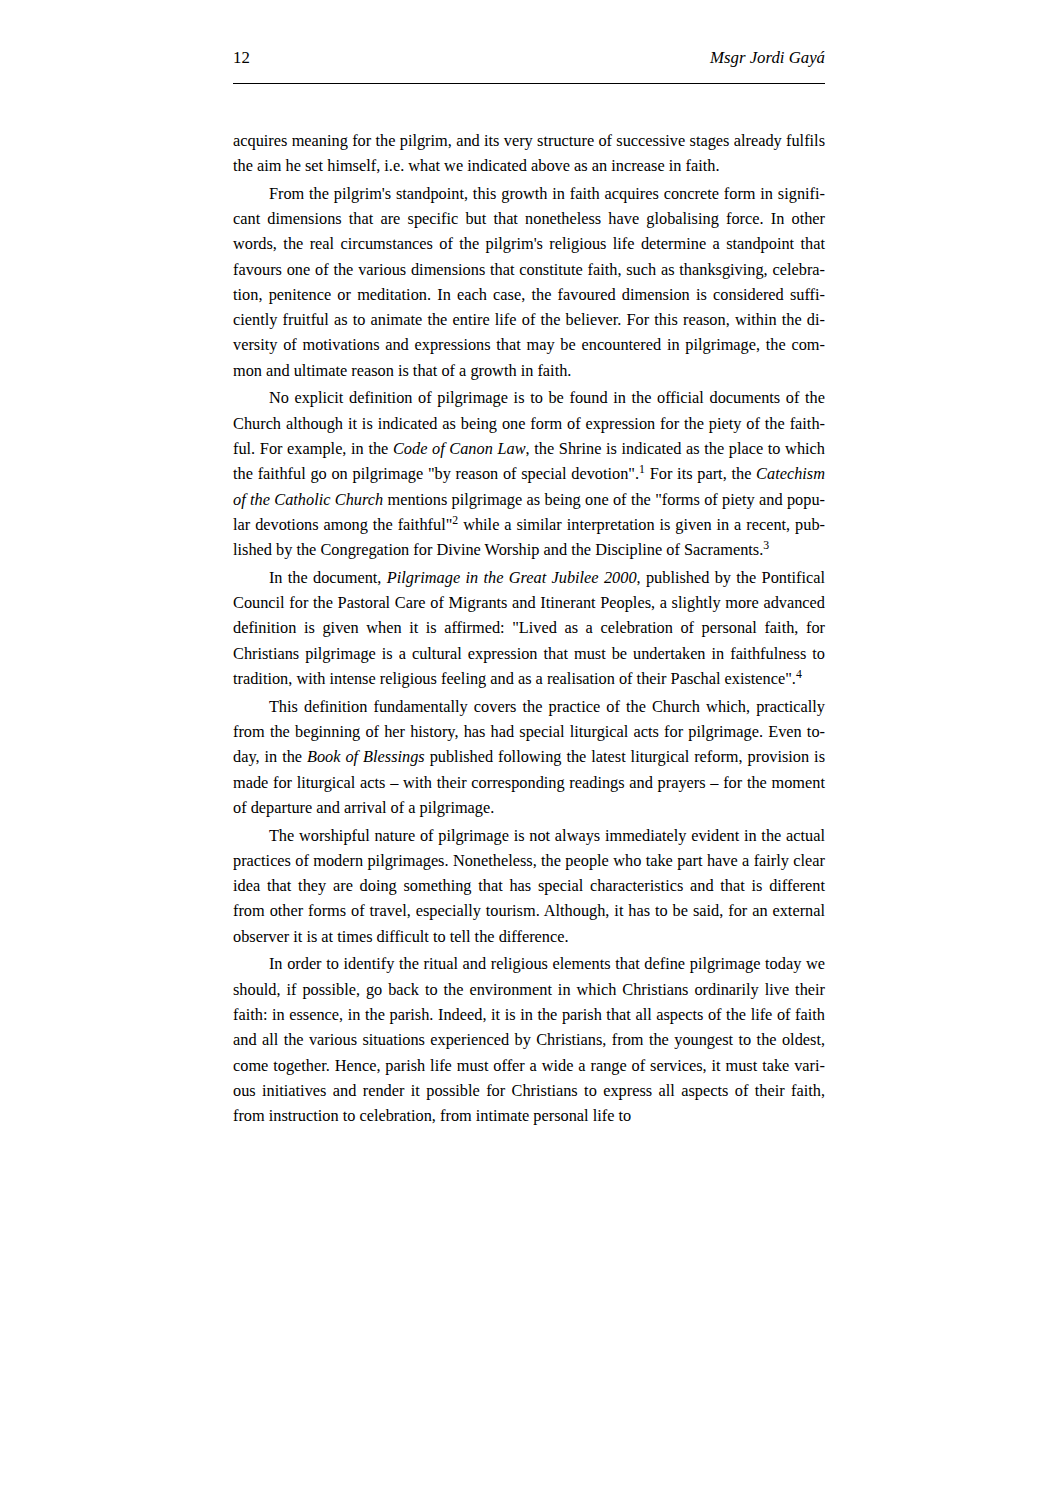12 Msgr Jordi Gayá
acquires meaning for the pilgrim, and its very structure of successive stages already fulfils the aim he set himself, i.e. what we indicated above as an increase in faith.
From the pilgrim's standpoint, this growth in faith acquires concrete form in significant dimensions that are specific but that nonetheless have globalising force. In other words, the real circumstances of the pilgrim's religious life determine a standpoint that favours one of the various dimensions that constitute faith, such as thanksgiving, celebration, penitence or meditation. In each case, the favoured dimension is considered sufficiently fruitful as to animate the entire life of the believer. For this reason, within the diversity of motivations and expressions that may be encountered in pilgrimage, the common and ultimate reason is that of a growth in faith.
No explicit definition of pilgrimage is to be found in the official documents of the Church although it is indicated as being one form of expression for the piety of the faithful. For example, in the Code of Canon Law, the Shrine is indicated as the place to which the faithful go on pilgrimage "by reason of special devotion".1 For its part, the Catechism of the Catholic Church mentions pilgrimage as being one of the "forms of piety and popular devotions among the faithful"2 while a similar interpretation is given in a recent, published by the Congregation for Divine Worship and the Discipline of Sacraments.3
In the document, Pilgrimage in the Great Jubilee 2000, published by the Pontifical Council for the Pastoral Care of Migrants and Itinerant Peoples, a slightly more advanced definition is given when it is affirmed: "Lived as a celebration of personal faith, for Christians pilgrimage is a cultural expression that must be undertaken in faithfulness to tradition, with intense religious feeling and as a realisation of their Paschal existence".4
This definition fundamentally covers the practice of the Church which, practically from the beginning of her history, has had special liturgical acts for pilgrimage. Even today, in the Book of Blessings published following the latest liturgical reform, provision is made for liturgical acts – with their corresponding readings and prayers – for the moment of departure and arrival of a pilgrimage.
The worshipful nature of pilgrimage is not always immediately evident in the actual practices of modern pilgrimages. Nonetheless, the people who take part have a fairly clear idea that they are doing something that has special characteristics and that is different from other forms of travel, especially tourism. Although, it has to be said, for an external observer it is at times difficult to tell the difference.
In order to identify the ritual and religious elements that define pilgrimage today we should, if possible, go back to the environment in which Christians ordinarily live their faith: in essence, in the parish. Indeed, it is in the parish that all aspects of the life of faith and all the various situations experienced by Christians, from the youngest to the oldest, come together. Hence, parish life must offer a wide a range of services, it must take various initiatives and render it possible for Christians to express all aspects of their faith, from instruction to celebration, from intimate personal life to